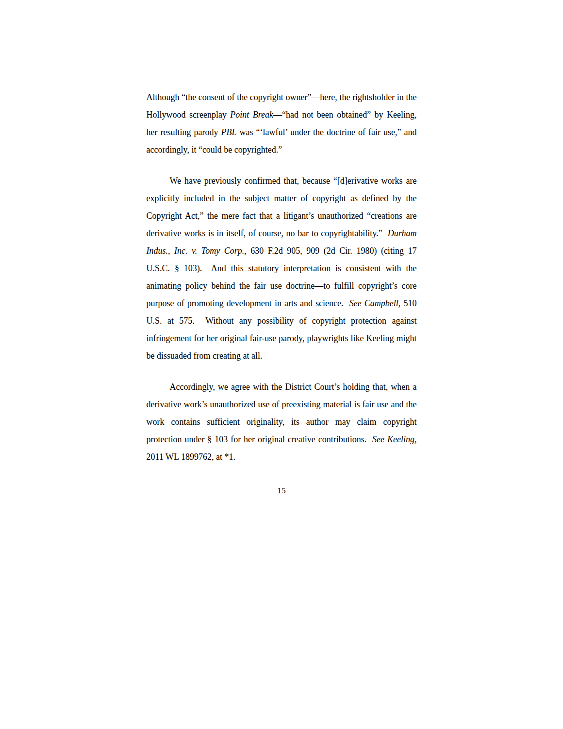Although “the consent of the copyright owner”—here, the rightsholder in the Hollywood screenplay Point Break—“had not been obtained” by Keeling, her resulting parody PBL was “‘lawful’ under the doctrine of fair use,” and accordingly, it “could be copyrighted.”
We have previously confirmed that, because “[d]erivative works are explicitly included in the subject matter of copyright as defined by the Copyright Act,” the mere fact that a litigant’s unauthorized “creations are derivative works is in itself, of course, no bar to copyrightability.” Durham Indus., Inc. v. Tomy Corp., 630 F.2d 905, 909 (2d Cir. 1980) (citing 17 U.S.C. § 103). And this statutory interpretation is consistent with the animating policy behind the fair use doctrine—to fulfill copyright’s core purpose of promoting development in arts and science. See Campbell, 510 U.S. at 575. Without any possibility of copyright protection against infringement for her original fair-use parody, playwrights like Keeling might be dissuaded from creating at all.
Accordingly, we agree with the District Court’s holding that, when a derivative work’s unauthorized use of preexisting material is fair use and the work contains sufficient originality, its author may claim copyright protection under § 103 for her original creative contributions. See Keeling, 2011 WL 1899762, at *1.
15